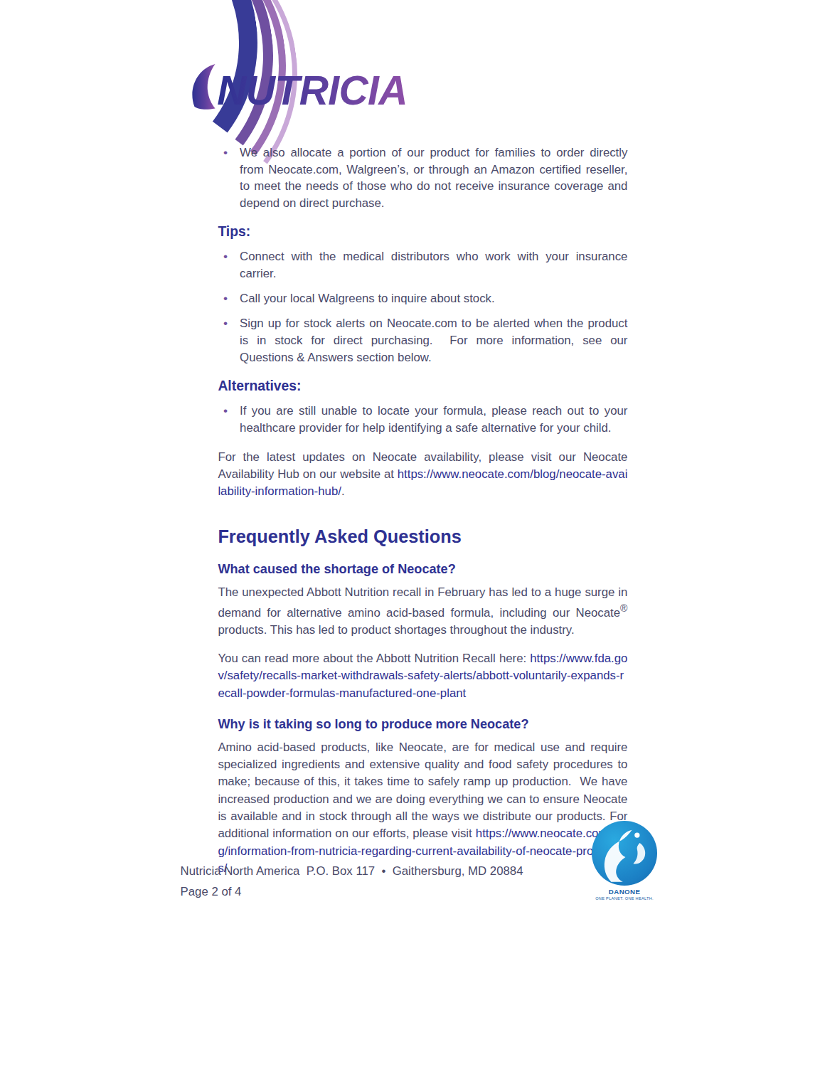NUTRICIA
We also allocate a portion of our product for families to order directly from Neocate.com, Walgreen’s, or through an Amazon certified reseller, to meet the needs of those who do not receive insurance coverage and depend on direct purchase.
Tips:
Connect with the medical distributors who work with your insurance carrier.
Call your local Walgreens to inquire about stock.
Sign up for stock alerts on Neocate.com to be alerted when the product is in stock for direct purchasing. For more information, see our Questions & Answers section below.
Alternatives:
If you are still unable to locate your formula, please reach out to your healthcare provider for help identifying a safe alternative for your child.
For the latest updates on Neocate availability, please visit our Neocate Availability Hub on our website at https://www.neocate.com/blog/neocate-availability-information-hub/.
Frequently Asked Questions
What caused the shortage of Neocate?
The unexpected Abbott Nutrition recall in February has led to a huge surge in demand for alternative amino acid-based formula, including our Neocate® products. This has led to product shortages throughout the industry.
You can read more about the Abbott Nutrition Recall here: https://www.fda.gov/safety/recalls-market-withdrawals-safety-alerts/abbott-voluntarily-expands-recall-powder-formulas-manufactured-one-plant
Why is it taking so long to produce more Neocate?
Amino acid-based products, like Neocate, are for medical use and require specialized ingredients and extensive quality and food safety procedures to make; because of this, it takes time to safely ramp up production. We have increased production and we are doing everything we can to ensure Neocate is available and in stock through all the ways we distribute our products. For additional information on our efforts, please visit https://www.neocate.com/blog/information-from-nutricia-regarding-current-availability-of-neocate-products/.
Nutricia North America P.O. Box 117 • Gaithersburg, MD 20884
Page 2 of 4
DANONE
ONE PLANET. ONE HEALTH.